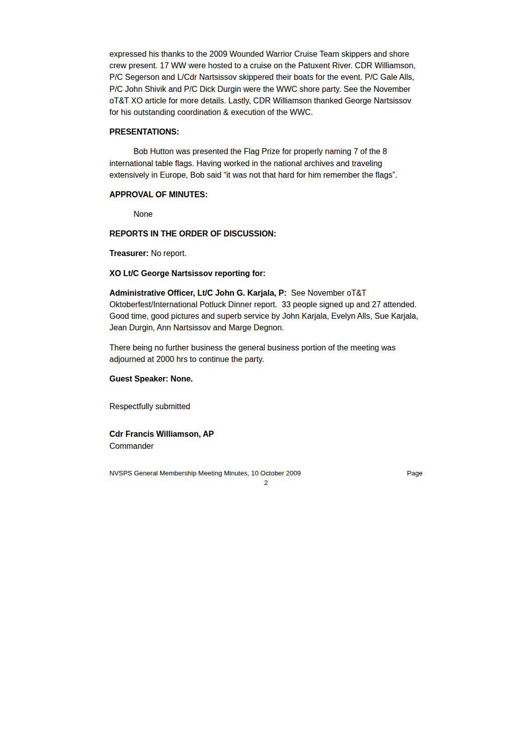expressed his thanks to the 2009 Wounded Warrior Cruise Team skippers and shore crew present. 17 WW were hosted to a cruise on the Patuxent River. CDR Williamson, P/C Segerson and L/Cdr Nartsissov skippered their boats for the event. P/C Gale Alls, P/C John Shivik and P/C Dick Durgin were the WWC shore party. See the November oT&T XO article for more details. Lastly, CDR Williamson thanked George Nartsissov for his outstanding coordination & execution of the WWC.
PRESENTATIONS:
Bob Hutton was presented the Flag Prize for properly naming 7 of the 8 international table flags. Having worked in the national archives and traveling extensively in Europe, Bob said “it was not that hard for him remember the flags”.
APPROVAL OF MINUTES:
None
REPORTS IN THE ORDER OF DISCUSSION:
Treasurer: No report.
XO Lt/C George Nartsissov reporting for:
Administrative Officer, Lt/C John G. Karjala, P: See November oT&T Oktoberfest/International Potluck Dinner report. 33 people signed up and 27 attended. Good time, good pictures and superb service by John Karjala, Evelyn Alls, Sue Karjala, Jean Durgin, Ann Nartsissov and Marge Degnon.
There being no further business the general business portion of the meeting was adjourned at 2000 hrs to continue the party.
Guest Speaker: None.
Respectfully submitted
Cdr Francis Williamson, AP
Commander
NVSPS General Membership Meeting Minutes, 10 October 2009
Page
2